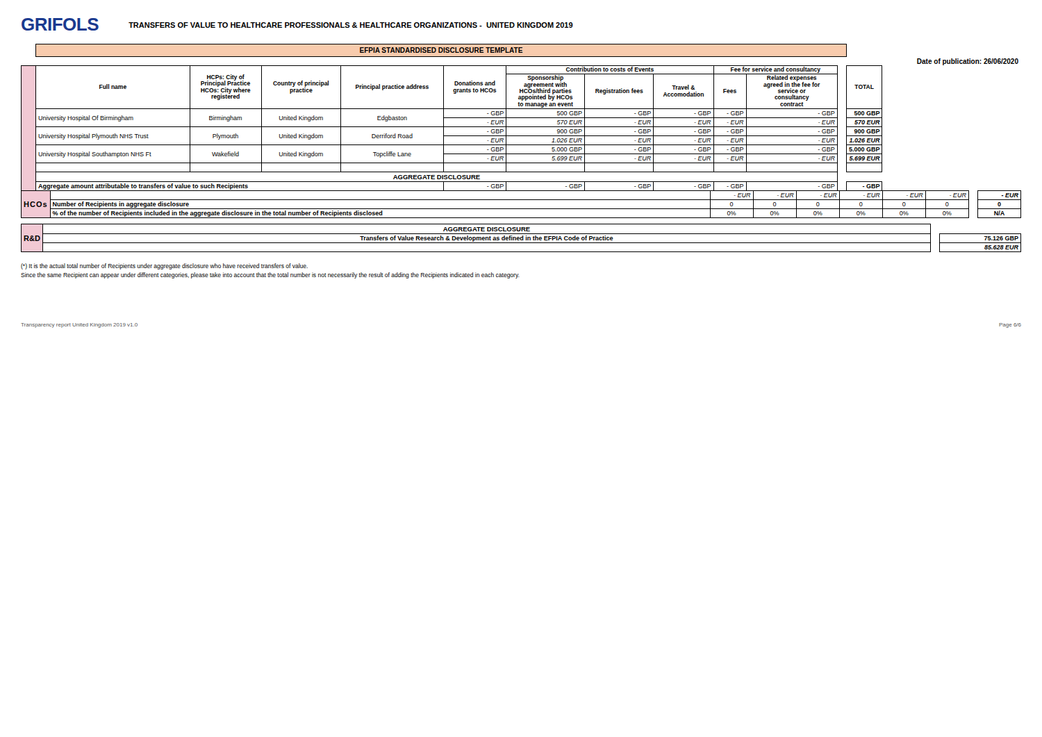GRIFOLS TRANSFERS OF VALUE TO HEALTHCARE PROFESSIONALS & HEALTHCARE ORGANIZATIONS - UNITED KINGDOM 2019
| | EFPIA STANDARDISED DISCLOSURE TEMPLATE | | |
| | | | Date of publication: 26/06/2020 |
| | Full name | HCPs: City of Principal Practice HCOs: City where registered | Country of principal practice | Principal practice address | Donations and grants to HCOs | Contribution to costs of Events | Fee for service and consultancy | | TOTAL |
| Sponsorship agreement with HCOs/third parties appointed by HCOs to manage an event | Registration fees | Travel & Accomodation | Fees | Related expenses agreed in the fee for service or consultancy contract | |
| University Hospital Of Birmingham | Birmingham | United Kingdom | Edgbaston | - GBP | 500 GBP | - GBP | - GBP | - GBP | - GBP | | 500 GBP |
| - EUR | 570 EUR | - EUR | - EUR | - EUR | - EUR | | 570 EUR |
| University Hospital Plymouth NHS Trust | Plymouth | United Kingdom | Derriford Road | - GBP | 900 GBP | - GBP | - GBP | - GBP | - GBP | | 900 GBP |
| - EUR | 1.026 EUR | - EUR | - EUR | - EUR | - EUR | | 1.026 EUR |
| University Hospital Southampton NHS Ft | Wakefield | United Kingdom | Topcliffe Lane | - GBP | 5.000 GBP | - GBP | - GBP | - GBP | - GBP | | 5.000 GBP |
| - EUR | 5.699 EUR | - EUR | - EUR | - EUR | - EUR | | 5.699 EUR |
| AGGREGATE DISCLOSURE | | |
| Aggregate amount attributable to transfers of value to such Recipients | - GBP | - GBP | - GBP | - GBP | - GBP | - GBP | | - GBP |
| HCOs | | - EUR | - EUR | - EUR | - EUR | - EUR | - EUR | | - EUR |
| Number of Recipients in aggregate disclosure | 0 | 0 | 0 | 0 | 0 | 0 | | 0 |
| % of the number of Recipients included in the aggregate disclosure in the total number of Recipients disclosed | 0% | 0% | 0% | 0% | 0% | 0% | | N/A |
| R&D | AGGREGATE DISCLOSURE | | |
| Transfers of Value Research & Development as defined in the EFPIA Code of Practice | | 75.126 GBP |
| | | 85.628 EUR |
(*) It is the actual total number of Recipients under aggregate disclosure who have received transfers of value.
Since the same Recipient can appear under different categories, please take into account that the total number is not necessarily the result of adding the Recipients indicated in each category.
Transparency report United Kingdom 2019 v1.0 Page 6/6